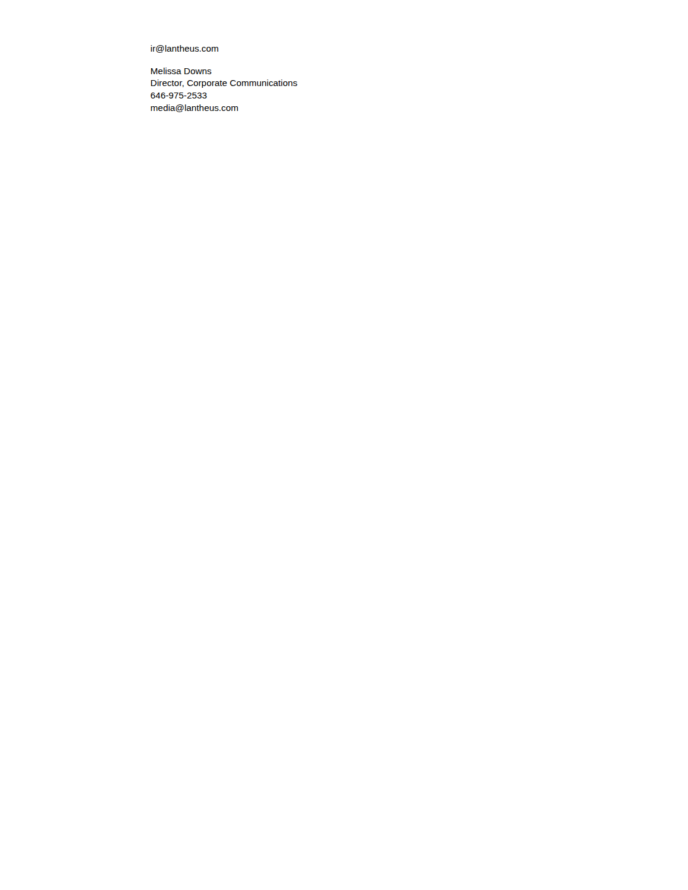ir@lantheus.com
Melissa Downs Director, Corporate Communications 646-975-2533 media@lantheus.com